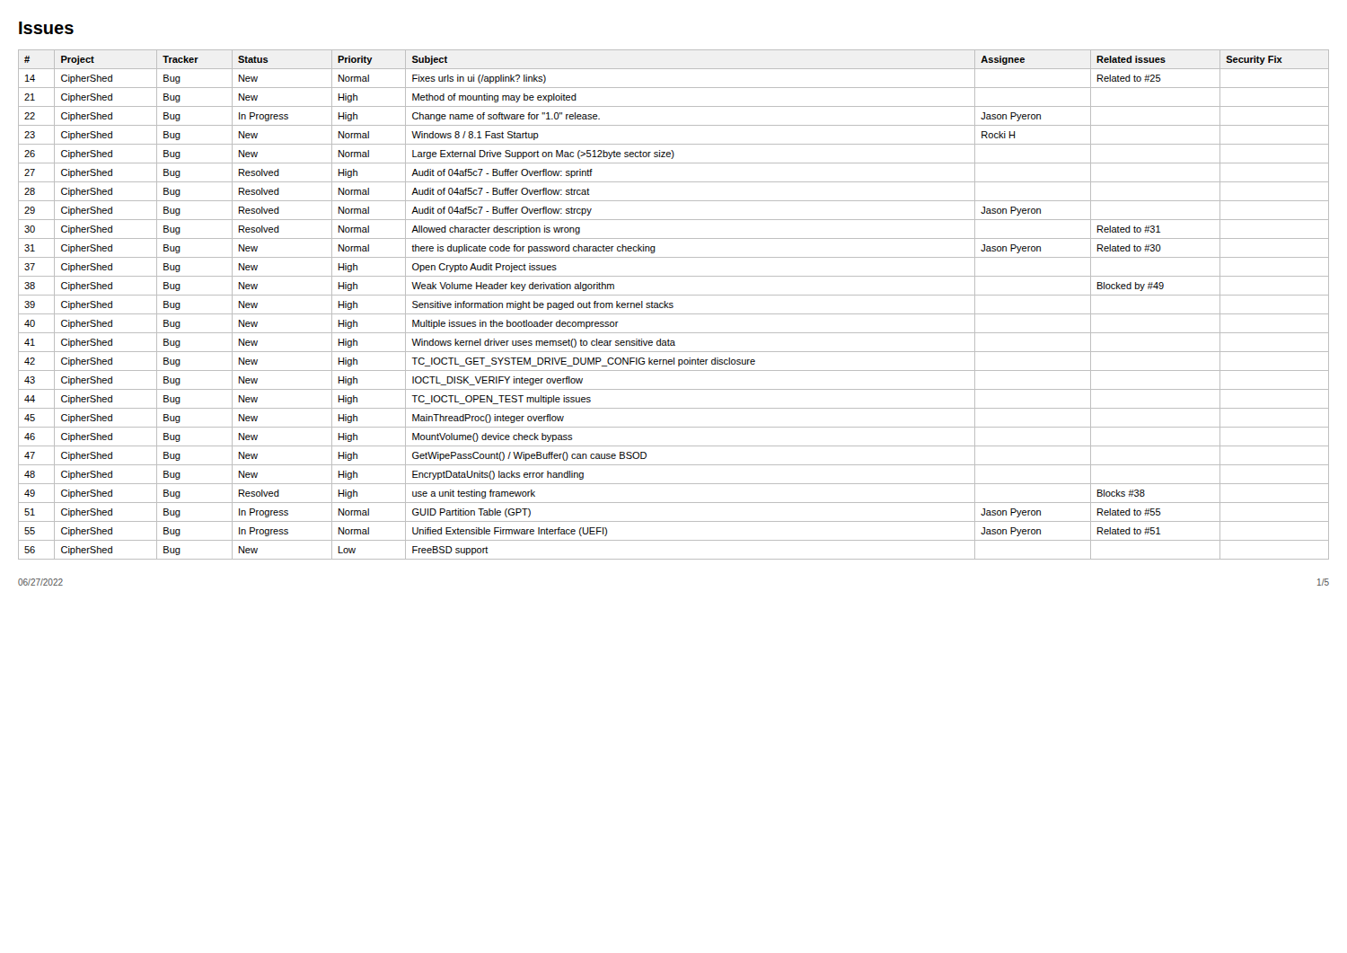Issues
| # | Project | Tracker | Status | Priority | Subject | Assignee | Related issues | Security Fix |
| --- | --- | --- | --- | --- | --- | --- | --- | --- |
| 14 | CipherShed | Bug | New | Normal | Fixes urls in ui (/applink? links) | | Related to #25 | |
| 21 | CipherShed | Bug | New | High | Method of mounting may be exploited | | | |
| 22 | CipherShed | Bug | In Progress | High | Change name of software for "1.0" release. | Jason Pyeron | | |
| 23 | CipherShed | Bug | New | Normal | Windows 8 / 8.1 Fast Startup | Rocki H | | |
| 26 | CipherShed | Bug | New | Normal | Large External Drive Support on Mac (>512byte sector size) | | | |
| 27 | CipherShed | Bug | Resolved | High | Audit of 04af5c7 - Buffer Overflow: sprintf | | | |
| 28 | CipherShed | Bug | Resolved | Normal | Audit of 04af5c7 - Buffer Overflow: strcat | | | |
| 29 | CipherShed | Bug | Resolved | Normal | Audit of 04af5c7 - Buffer Overflow: strcpy | Jason Pyeron | | |
| 30 | CipherShed | Bug | Resolved | Normal | Allowed character description is wrong | | Related to #31 | |
| 31 | CipherShed | Bug | New | Normal | there is duplicate code for password character checking | Jason Pyeron | Related to #30 | |
| 37 | CipherShed | Bug | New | High | Open Crypto Audit Project issues | | | |
| 38 | CipherShed | Bug | New | High | Weak Volume Header key derivation algorithm | | Blocked by #49 | |
| 39 | CipherShed | Bug | New | High | Sensitive information might be paged out from kernel stacks | | | |
| 40 | CipherShed | Bug | New | High | Multiple issues in the bootloader decompressor | | | |
| 41 | CipherShed | Bug | New | High | Windows kernel driver uses memset() to clear sensitive data | | | |
| 42 | CipherShed | Bug | New | High | TC_IOCTL_GET_SYSTEM_DRIVE_DUMP_CONFIG kernel pointer disclosure | | | |
| 43 | CipherShed | Bug | New | High | IOCTL_DISK_VERIFY integer overflow | | | |
| 44 | CipherShed | Bug | New | High | TC_IOCTL_OPEN_TEST multiple issues | | | |
| 45 | CipherShed | Bug | New | High | MainThreadProc() integer overflow | | | |
| 46 | CipherShed | Bug | New | High | MountVolume() device check bypass | | | |
| 47 | CipherShed | Bug | New | High | GetWipePassCount() / WipeBuffer() can cause BSOD | | | |
| 48 | CipherShed | Bug | New | High | EncryptDataUnits() lacks error handling | | | |
| 49 | CipherShed | Bug | Resolved | High | use a unit testing framework | | Blocks #38 | |
| 51 | CipherShed | Bug | In Progress | Normal | GUID Partition Table (GPT) | Jason Pyeron | Related to #55 | |
| 55 | CipherShed | Bug | In Progress | Normal | Unified Extensible Firmware Interface (UEFI) | Jason Pyeron | Related to #51 | |
| 56 | CipherShed | Bug | New | Low | FreeBSD support | | | |
06/27/2022 1/5